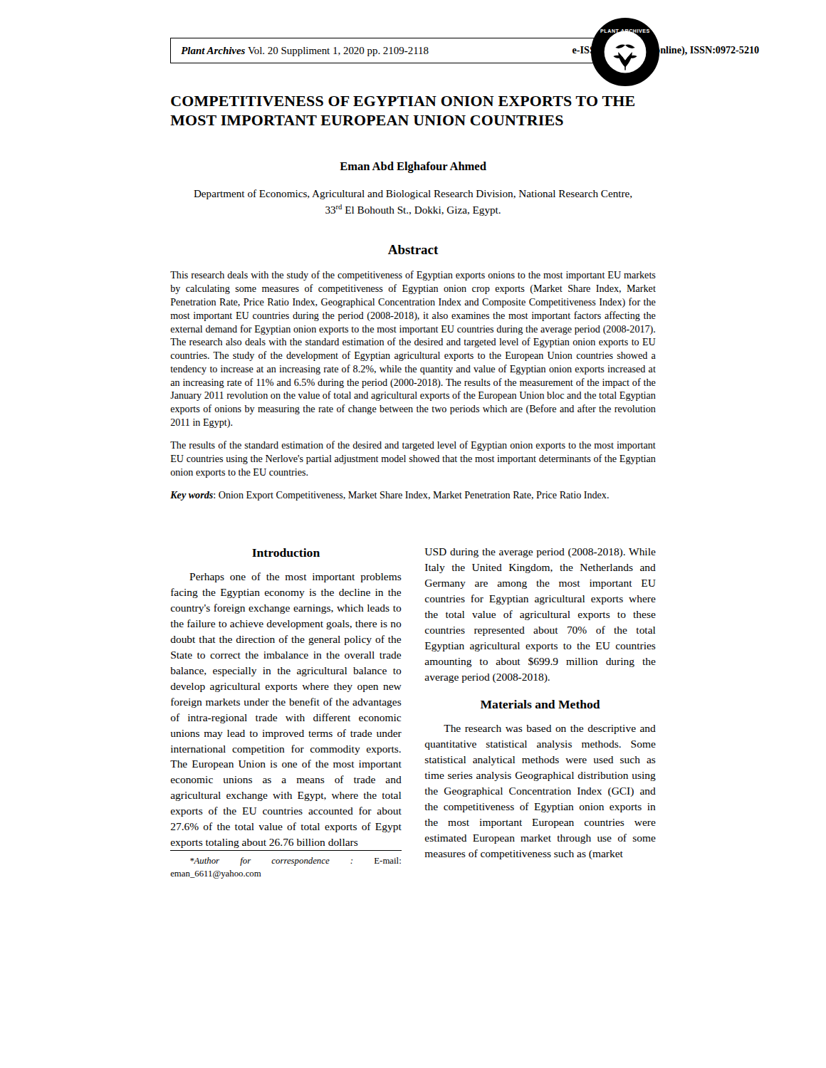Plant Archives Vol. 20 Suppliment 1, 2020 pp. 2109-2118 e-ISSN:2581-6063 (online), ISSN:0972-5210
PLANT ARCHIVES
COMPETITIVENESS OF EGYPTIAN ONION EXPORTS TO THE MOST IMPORTANT EUROPEAN UNION COUNTRIES
Eman Abd Elghafour Ahmed
Department of Economics, Agricultural and Biological Research Division, National Research Centre,
33rd El Bohouth St., Dokki, Giza, Egypt.
Abstract
This research deals with the study of the competitiveness of Egyptian exports onions to the most important EU markets by calculating some measures of competitiveness of Egyptian onion crop exports (Market Share Index, Market Penetration Rate, Price Ratio Index, Geographical Concentration Index and Composite Competitiveness Index) for the most important EU countries during the period (2008-2018), it also examines the most important factors affecting the external demand for Egyptian onion exports to the most important EU countries during the average period (2008-2017). The research also deals with the standard estimation of the desired and targeted level of Egyptian onion exports to EU countries. The study of the development of Egyptian agricultural exports to the European Union countries showed a tendency to increase at an increasing rate of 8.2%, while the quantity and value of Egyptian onion exports increased at an increasing rate of 11% and 6.5% during the period (2000-2018). The results of the measurement of the impact of the January 2011 revolution on the value of total and agricultural exports of the European Union bloc and the total Egyptian exports of onions by measuring the rate of change between the two periods which are (Before and after the revolution 2011 in Egypt).
The results of the standard estimation of the desired and targeted level of Egyptian onion exports to the most important EU countries using the Nerlove's partial adjustment model showed that the most important determinants of the Egyptian onion exports to the EU countries.
Key words: Onion Export Competitiveness, Market Share Index, Market Penetration Rate, Price Ratio Index.
Introduction
Perhaps one of the most important problems facing the Egyptian economy is the decline in the country's foreign exchange earnings, which leads to the failure to achieve development goals, there is no doubt that the direction of the general policy of the State to correct the imbalance in the overall trade balance, especially in the agricultural balance to develop agricultural exports where they open new foreign markets under the benefit of the advantages of intra-regional trade with different economic unions may lead to improved terms of trade under international competition for commodity exports. The European Union is one of the most important economic unions as a means of trade and agricultural exchange with Egypt, where the total exports of the EU countries accounted for about 27.6% of the total value of total exports of Egypt exports totaling about 26.76 billion dollars
*Author for correspondence : E-mail: eman_6611@yahoo.com
USD during the average period (2008-2018). While Italy the United Kingdom, the Netherlands and Germany are among the most important EU countries for Egyptian agricultural exports where the total value of agricultural exports to these countries represented about 70% of the total Egyptian agricultural exports to the EU countries amounting to about $699.9 million during the average period (2008-2018).
Materials and Method
The research was based on the descriptive and quantitative statistical analysis methods. Some statistical analytical methods were used such as time series analysis Geographical distribution using the Geographical Concentration Index (GCI) and the competitiveness of Egyptian onion exports in the most important European countries were estimated European market through use of some measures of competitiveness such as (market